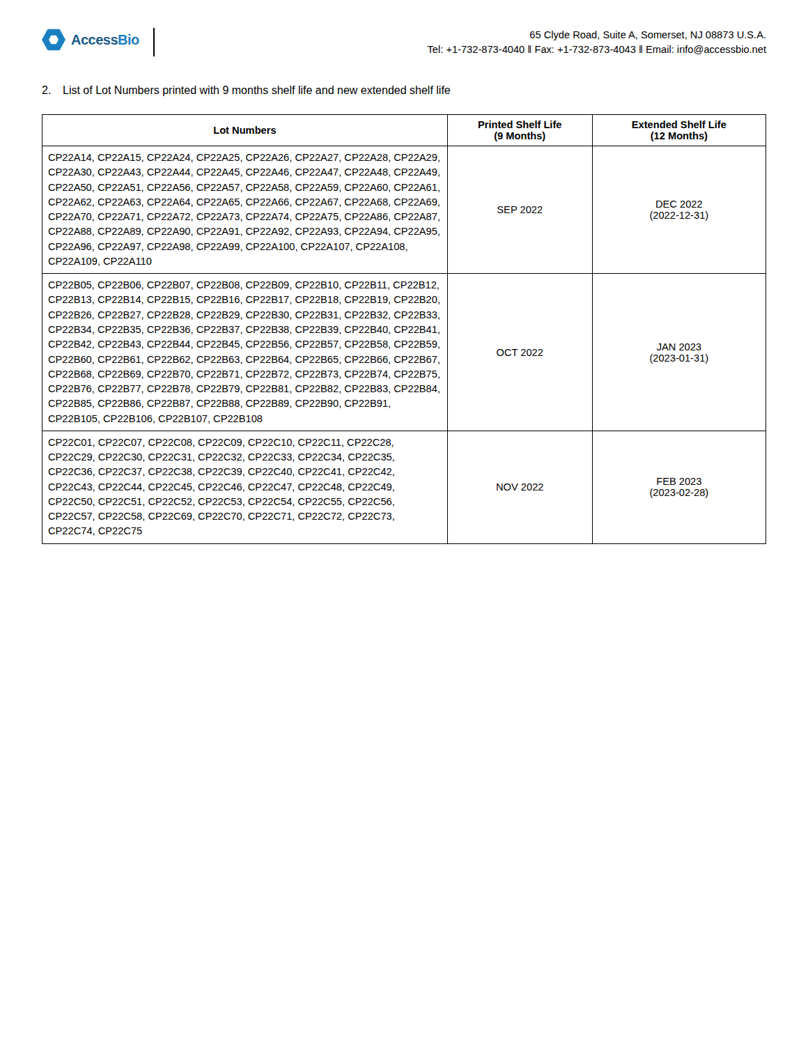AccessBio
65 Clyde Road, Suite A, Somerset, NJ 08873 U.S.A.
Tel: +1-732-873-4040 ‖ Fax: +1-732-873-4043 ‖ Email: info@accessbio.net
2. List of Lot Numbers printed with 9 months shelf life and new extended shelf life
| Lot Numbers | Printed Shelf Life (9 Months) | Extended Shelf Life (12 Months) |
| --- | --- | --- |
| CP22A14, CP22A15, CP22A24, CP22A25, CP22A26, CP22A27, CP22A28, CP22A29, CP22A30, CP22A43, CP22A44, CP22A45, CP22A46, CP22A47, CP22A48, CP22A49, CP22A50, CP22A51, CP22A56, CP22A57, CP22A58, CP22A59, CP22A60, CP22A61, CP22A62, CP22A63, CP22A64, CP22A65, CP22A66, CP22A67, CP22A68, CP22A69, CP22A70, CP22A71, CP22A72, CP22A73, CP22A74, CP22A75, CP22A86, CP22A87, CP22A88, CP22A89, CP22A90, CP22A91, CP22A92, CP22A93, CP22A94, CP22A95, CP22A96, CP22A97, CP22A98, CP22A99, CP22A100, CP22A107, CP22A108, CP22A109, CP22A110 | SEP 2022 | DEC 2022 (2022-12-31) |
| CP22B05, CP22B06, CP22B07, CP22B08, CP22B09, CP22B10, CP22B11, CP22B12, CP22B13, CP22B14, CP22B15, CP22B16, CP22B17, CP22B18, CP22B19, CP22B20, CP22B26, CP22B27, CP22B28, CP22B29, CP22B30, CP22B31, CP22B32, CP22B33, CP22B34, CP22B35, CP22B36, CP22B37, CP22B38, CP22B39, CP22B40, CP22B41, CP22B42, CP22B43, CP22B44, CP22B45, CP22B56, CP22B57, CP22B58, CP22B59, CP22B60, CP22B61, CP22B62, CP22B63, CP22B64, CP22B65, CP22B66, CP22B67, CP22B68, CP22B69, CP22B70, CP22B71, CP22B72, CP22B73, CP22B74, CP22B75, CP22B76, CP22B77, CP22B78, CP22B79, CP22B81, CP22B82, CP22B83, CP22B84, CP22B85, CP22B86, CP22B87, CP22B88, CP22B89, CP22B90, CP22B91, CP22B105, CP22B106, CP22B107, CP22B108 | OCT 2022 | JAN 2023 (2023-01-31) |
| CP22C01, CP22C07, CP22C08, CP22C09, CP22C10, CP22C11, CP22C28, CP22C29, CP22C30, CP22C31, CP22C32, CP22C33, CP22C34, CP22C35, CP22C36, CP22C37, CP22C38, CP22C39, CP22C40, CP22C41, CP22C42, CP22C43, CP22C44, CP22C45, CP22C46, CP22C47, CP22C48, CP22C49, CP22C50, CP22C51, CP22C52, CP22C53, CP22C54, CP22C55, CP22C56, CP22C57, CP22C58, CP22C69, CP22C70, CP22C71, CP22C72, CP22C73, CP22C74, CP22C75 | NOV 2022 | FEB 2023 (2023-02-28) |